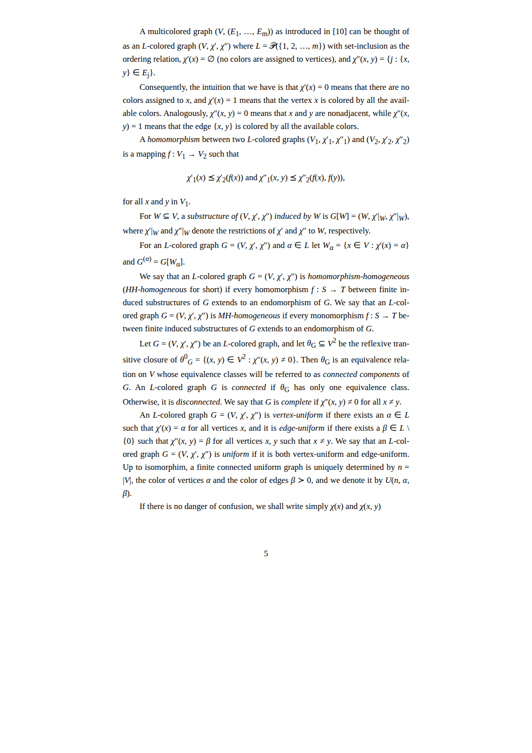A multicolored graph (V, (E1, …, Em)) as introduced in [10] can be thought of as an L-colored graph (V, χ′, χ″) where L = 𝒫({1, 2, …, m}) with set-inclusion as the ordering relation, χ′(x) = ∅ (no colors are assigned to vertices), and χ″(x, y) = {j : {x, y} ∈ Ej}.
Consequently, the intuition that we have is that χ′(x) = 0 means that there are no colors assigned to x, and χ′(x) = 1 means that the vertex x is colored by all the available colors. Analogously, χ″(x, y) = 0 means that x and y are nonadjacent, while χ″(x, y) = 1 means that the edge {x, y} is colored by all the available colors.
A homomorphism between two L-colored graphs (V1, χ′1, χ″1) and (V2, χ′2, χ″2) is a mapping f : V1 → V2 such that
χ′1(x) ⪯ χ′2(f(x)) and χ″1(x, y) ⪯ χ″2(f(x), f(y)),
for all x and y in V1.
For W ⊆ V, a substructure of (V, χ′, χ″) induced by W is G[W] = (W, χ′|W, χ″|W), where χ′|W and χ″|W denote the restrictions of χ′ and χ″ to W, respectively.
For an L-colored graph G = (V, χ′, χ″) and α ∈ L let Wα = {x ∈ V : χ′(x) = α} and G(α) = G[Wα].
We say that an L-colored graph G = (V, χ′, χ″) is homomorphism-homogeneous (HH-homogeneous for short) if every homomorphism f : S → T between finite induced substructures of G extends to an endomorphism of G. We say that an L-colored graph G = (V, χ′, χ″) is MH-homogeneous if every monomorphism f : S → T between finite induced substructures of G extends to an endomorphism of G.
Let G = (V, χ′, χ″) be an L-colored graph, and let θG ⊆ V2 be the reflexive transitive closure of θ0G = {(x, y) ∈ V2 : χ″(x, y) ≠ 0}. Then θG is an equivalence relation on V whose equivalence classes will be referred to as connected components of G. An L-colored graph G is connected if θG has only one equivalence class. Otherwise, it is disconnected. We say that G is complete if χ″(x, y) ≠ 0 for all x ≠ y.
An L-colored graph G = (V, χ′, χ″) is vertex-uniform if there exists an α ∈ L such that χ′(x) = α for all vertices x, and it is edge-uniform if there exists a β ∈ L \ {0} such that χ″(x, y) = β for all vertices x, y such that x ≠ y. We say that an L-colored graph G = (V, χ′, χ″) is uniform if it is both vertex-uniform and edge-uniform. Up to isomorphim, a finite connected uniform graph is uniquely determined by n = |V|, the color of vertices α and the color of edges β ≻ 0, and we denote it by U(n, α, β).
If there is no danger of confusion, we shall write simply χ(x) and χ(x, y)
5